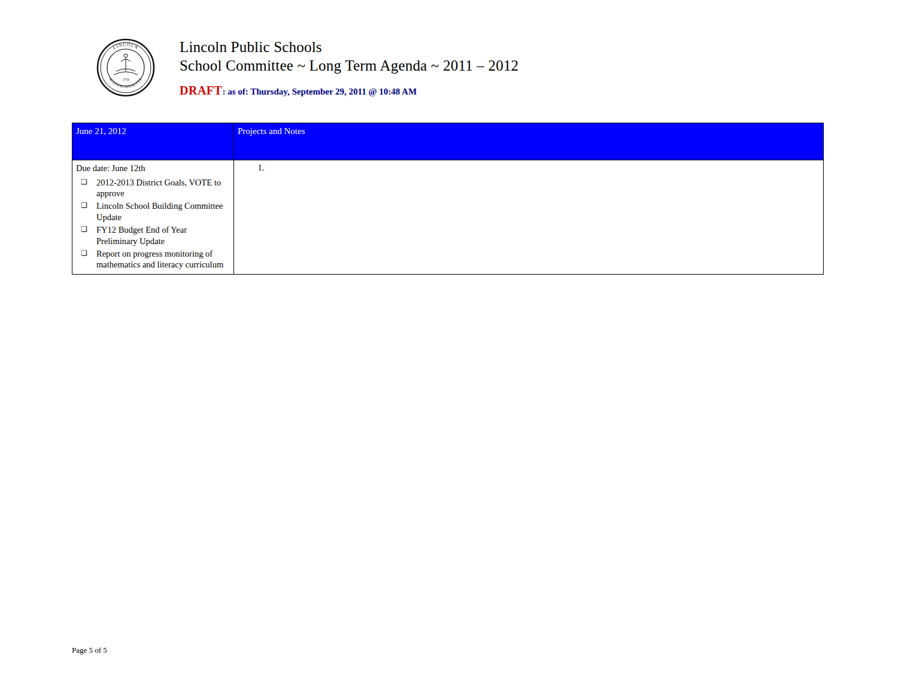LINCOLN MASSACHUSETTS 1754
Lincoln Public Schools
School Committee ~ Long Term Agenda ~ 2011 – 2012
DRAFT: as of: Thursday, September 29, 2011 @ 10:48 AM
| June 21, 2012 | Projects and Notes |
| --- | --- |
| Due date: June 12th 2012-2013 District Goals, VOTE to approve Lincoln School Building Committee Update FY12 Budget End of Year Preliminary Update Report on progress monitoring of mathematics and literacy curriculum | |
Page 5 of 5